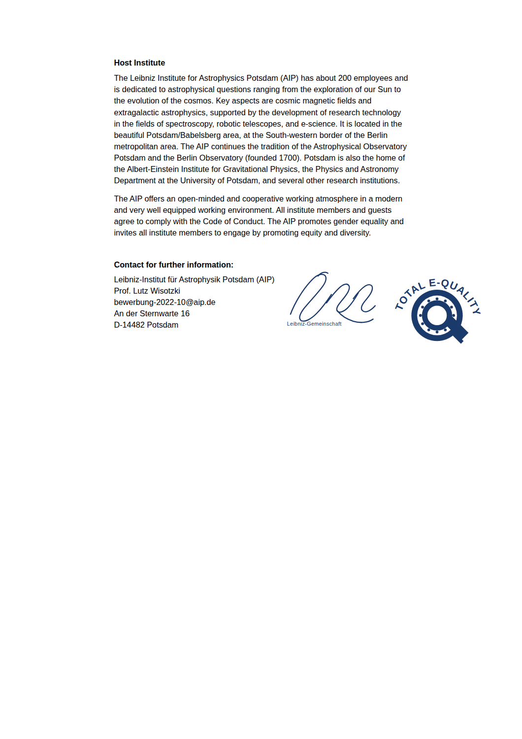Host Institute
The Leibniz Institute for Astrophysics Potsdam (AIP) has about 200 employees and is dedicated to astrophysical questions ranging from the exploration of our Sun to the evolution of the cosmos. Key aspects are cosmic magnetic fields and extragalactic astrophysics, supported by the development of research technology in the fields of spectroscopy, robotic telescopes, and e-science. It is located in the beautiful Potsdam/Babelsberg area, at the South-western border of the Berlin metropolitan area. The AIP continues the tradition of the Astrophysical Observatory Potsdam and the Berlin Observatory (founded 1700). Potsdam is also the home of the Albert-Einstein Institute for Gravitational Physics, the Physics and Astronomy Department at the University of Potsdam, and several other research institutions.
The AIP offers an open-minded and cooperative working atmosphere in a modern and very well equipped working environment. All institute members and guests agree to comply with the Code of Conduct. The AIP promotes gender equality and invites all institute members to engage by promoting equity and diversity.
Contact for further information:
Leibniz-Institut für Astrophysik Potsdam (AIP)
Prof. Lutz Wisotzki
bewerbung-2022-10@aip.de
An der Sternwarte 16
D-14482 Potsdam
Leibniz-Gemeinschaft TOTAL E-QUALITY